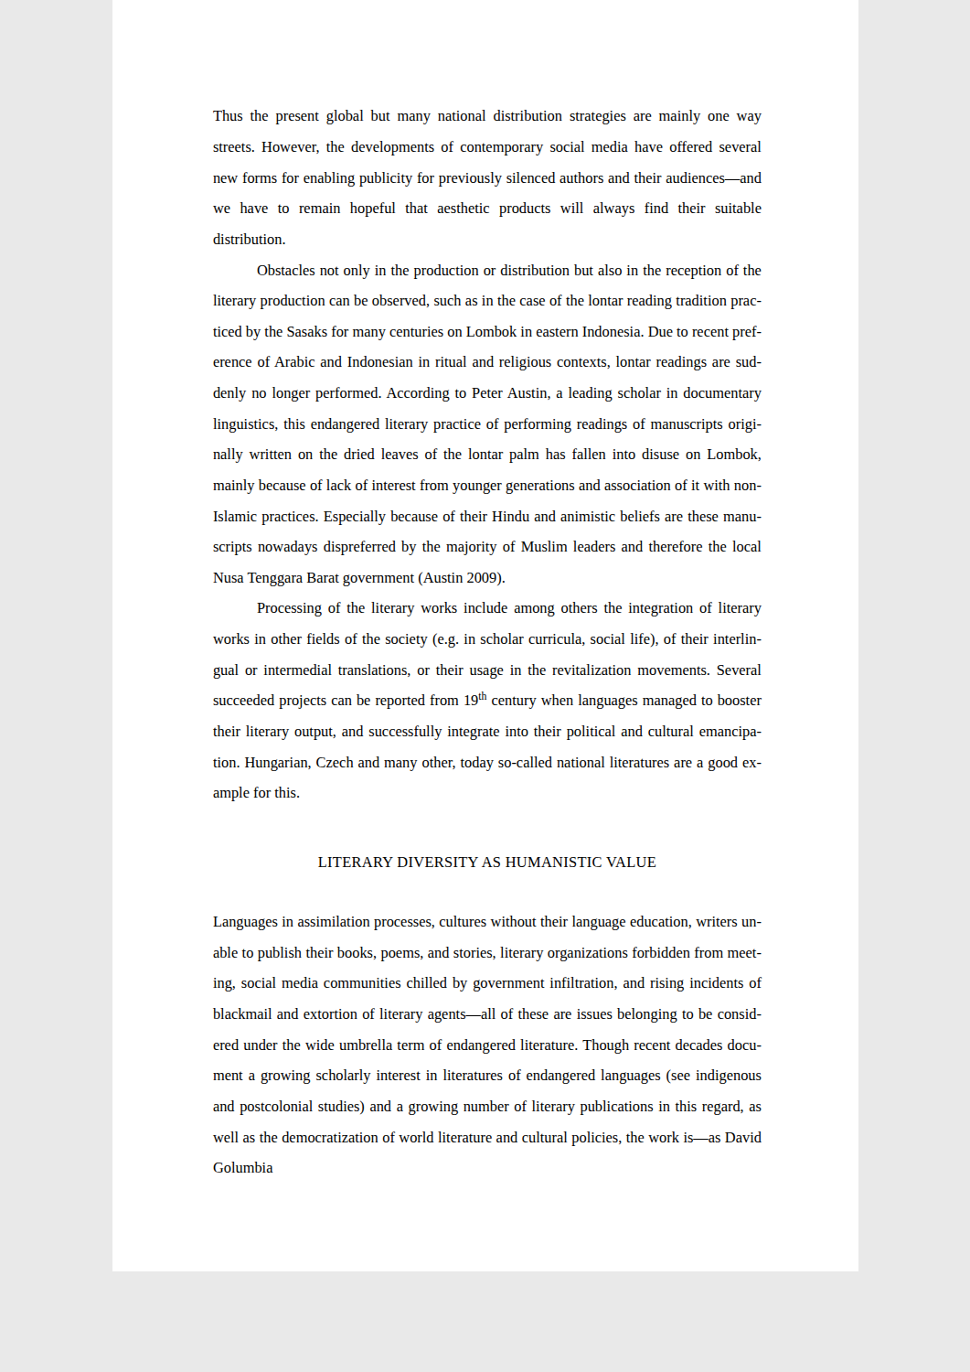Thus the present global but many national distribution strategies are mainly one way streets. However, the developments of contemporary social media have offered several new forms for enabling publicity for previously silenced authors and their audiences—and we have to remain hopeful that aesthetic products will always find their suitable distribution.
Obstacles not only in the production or distribution but also in the reception of the literary production can be observed, such as in the case of the lontar reading tradition practiced by the Sasaks for many centuries on Lombok in eastern Indonesia. Due to recent preference of Arabic and Indonesian in ritual and religious contexts, lontar readings are suddenly no longer performed. According to Peter Austin, a leading scholar in documentary linguistics, this endangered literary practice of performing readings of manuscripts originally written on the dried leaves of the lontar palm has fallen into disuse on Lombok, mainly because of lack of interest from younger generations and association of it with non-Islamic practices. Especially because of their Hindu and animistic beliefs are these manuscripts nowadays dispreferred by the majority of Muslim leaders and therefore the local Nusa Tenggara Barat government (Austin 2009).
Processing of the literary works include among others the integration of literary works in other fields of the society (e.g. in scholar curricula, social life), of their interlingual or intermedial translations, or their usage in the revitalization movements. Several succeeded projects can be reported from 19th century when languages managed to booster their literary output, and successfully integrate into their political and cultural emancipation. Hungarian, Czech and many other, today so-called national literatures are a good example for this.
Literary Diversity as Humanistic Value
Languages in assimilation processes, cultures without their language education, writers unable to publish their books, poems, and stories, literary organizations forbidden from meeting, social media communities chilled by government infiltration, and rising incidents of blackmail and extortion of literary agents—all of these are issues belonging to be considered under the wide umbrella term of endangered literature. Though recent decades document a growing scholarly interest in literatures of endangered languages (see indigenous and postcolonial studies) and a growing number of literary publications in this regard, as well as the democratization of world literature and cultural policies, the work is—as David Golumbia